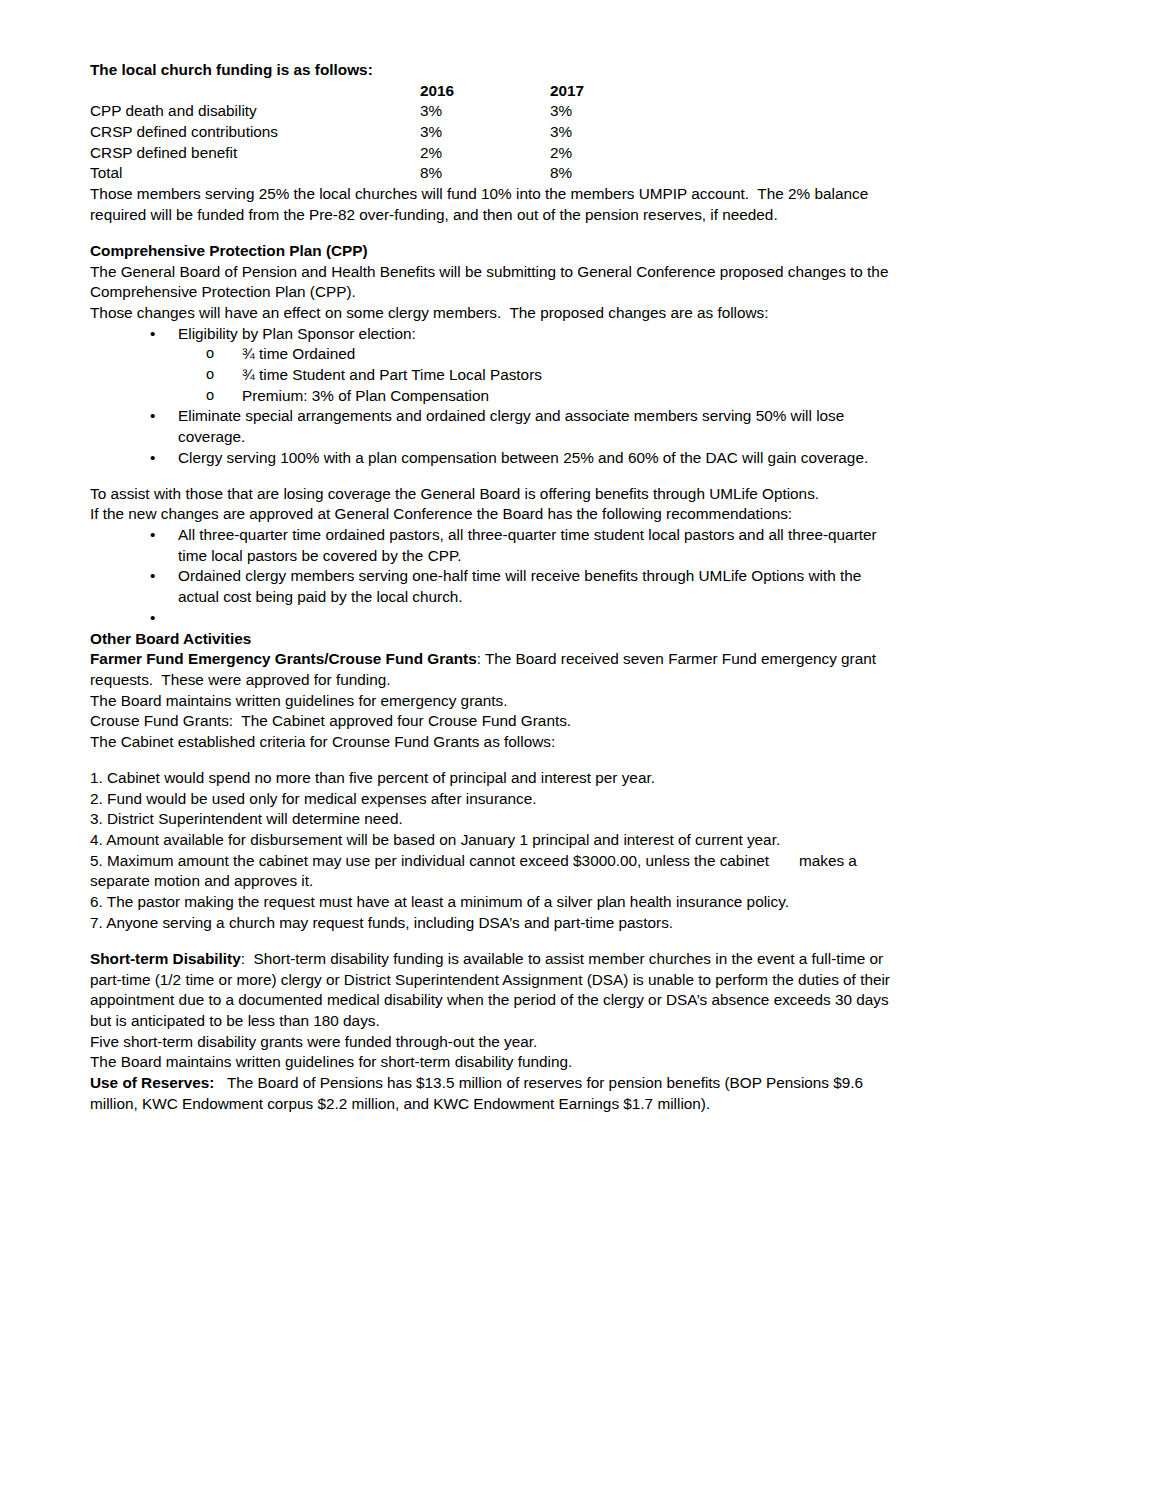The local church funding is as follows:
| | 2016 | 2017 |
| CPP death and disability | 3% | 3% |
| CRSP defined contributions | 3% | 3% |
| CRSP defined benefit | 2% | 2% |
| Total | 8% | 8% |
Those members serving 25% the local churches will fund 10% into the members UMPIP account. The 2% balance required will be funded from the Pre-82 over-funding, and then out of the pension reserves, if needed.
Comprehensive Protection Plan (CPP)
The General Board of Pension and Health Benefits will be submitting to General Conference proposed changes to the Comprehensive Protection Plan (CPP).
Those changes will have an effect on some clergy members. The proposed changes are as follows:
Eligibility by Plan Sponsor election:
¾ time Ordained
¾ time Student and Part Time Local Pastors
Premium: 3% of Plan Compensation
Eliminate special arrangements and ordained clergy and associate members serving 50% will lose coverage.
Clergy serving 100% with a plan compensation between 25% and 60% of the DAC will gain coverage.
To assist with those that are losing coverage the General Board is offering benefits through UMLife Options.
If the new changes are approved at General Conference the Board has the following recommendations:
All three-quarter time ordained pastors, all three-quarter time student local pastors and all three-quarter time local pastors be covered by the CPP.
Ordained clergy members serving one-half time will receive benefits through UMLife Options with the actual cost being paid by the local church.
Other Board Activities
Farmer Fund Emergency Grants/Crouse Fund Grants: The Board received seven Farmer Fund emergency grant requests. These were approved for funding.
The Board maintains written guidelines for emergency grants.
Crouse Fund Grants: The Cabinet approved four Crouse Fund Grants.
The Cabinet established criteria for Crounse Fund Grants as follows:
1. Cabinet would spend no more than five percent of principal and interest per year.
2. Fund would be used only for medical expenses after insurance.
3. District Superintendent will determine need.
4. Amount available for disbursement will be based on January 1 principal and interest of current year.
5. Maximum amount the cabinet may use per individual cannot exceed $3000.00, unless the cabinet makes a separate motion and approves it.
6. The pastor making the request must have at least a minimum of a silver plan health insurance policy.
7. Anyone serving a church may request funds, including DSA’s and part-time pastors.
Short-term Disability: Short-term disability funding is available to assist member churches in the event a full-time or part-time (1/2 time or more) clergy or District Superintendent Assignment (DSA) is unable to perform the duties of their appointment due to a documented medical disability when the period of the clergy or DSA’s absence exceeds 30 days but is anticipated to be less than 180 days.
Five short-term disability grants were funded through-out the year.
The Board maintains written guidelines for short-term disability funding.
Use of Reserves: The Board of Pensions has $13.5 million of reserves for pension benefits (BOP Pensions $9.6 million, KWC Endowment corpus $2.2 million, and KWC Endowment Earnings $1.7 million).